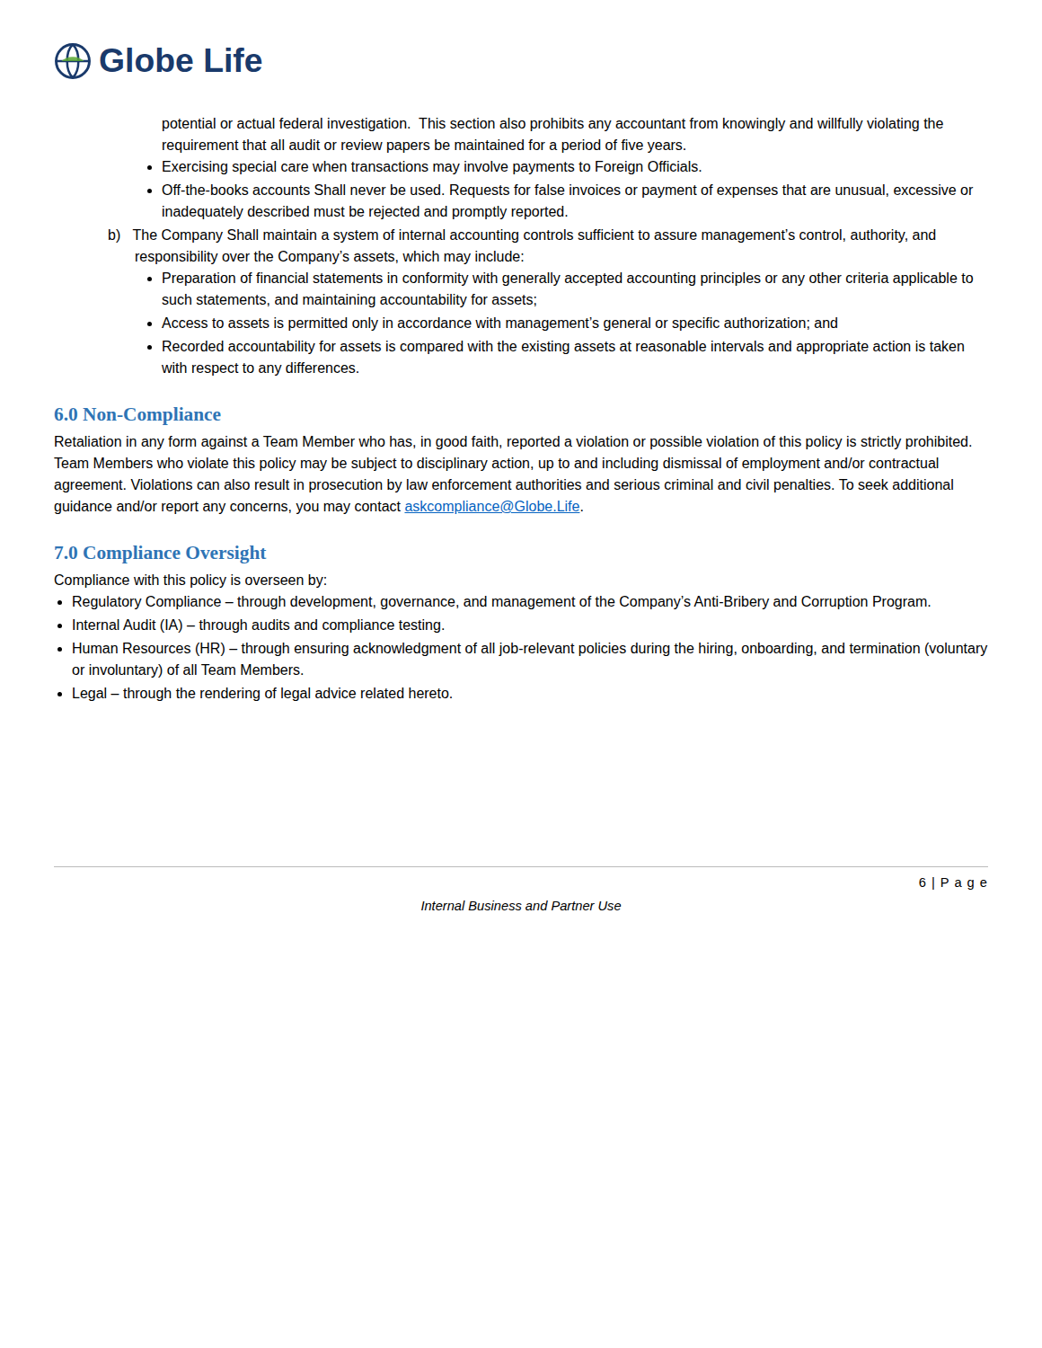Globe Life
potential or actual federal investigation. This section also prohibits any accountant from knowingly and willfully violating the requirement that all audit or review papers be maintained for a period of five years.
Exercising special care when transactions may involve payments to Foreign Officials.
Off-the-books accounts Shall never be used. Requests for false invoices or payment of expenses that are unusual, excessive or inadequately described must be rejected and promptly reported.
b) The Company Shall maintain a system of internal accounting controls sufficient to assure management’s control, authority, and responsibility over the Company’s assets, which may include:
Preparation of financial statements in conformity with generally accepted accounting principles or any other criteria applicable to such statements, and maintaining accountability for assets;
Access to assets is permitted only in accordance with management’s general or specific authorization; and
Recorded accountability for assets is compared with the existing assets at reasonable intervals and appropriate action is taken with respect to any differences.
6.0 Non-Compliance
Retaliation in any form against a Team Member who has, in good faith, reported a violation or possible violation of this policy is strictly prohibited. Team Members who violate this policy may be subject to disciplinary action, up to and including dismissal of employment and/or contractual agreement. Violations can also result in prosecution by law enforcement authorities and serious criminal and civil penalties. To seek additional guidance and/or report any concerns, you may contact askcompliance@Globe.Life.
7.0 Compliance Oversight
Compliance with this policy is overseen by:
Regulatory Compliance – through development, governance, and management of the Company’s Anti-Bribery and Corruption Program.
Internal Audit (IA) – through audits and compliance testing.
Human Resources (HR) – through ensuring acknowledgment of all job-relevant policies during the hiring, onboarding, and termination (voluntary or involuntary) of all Team Members.
Legal – through the rendering of legal advice related hereto.
6 | P a g e
Internal Business and Partner Use